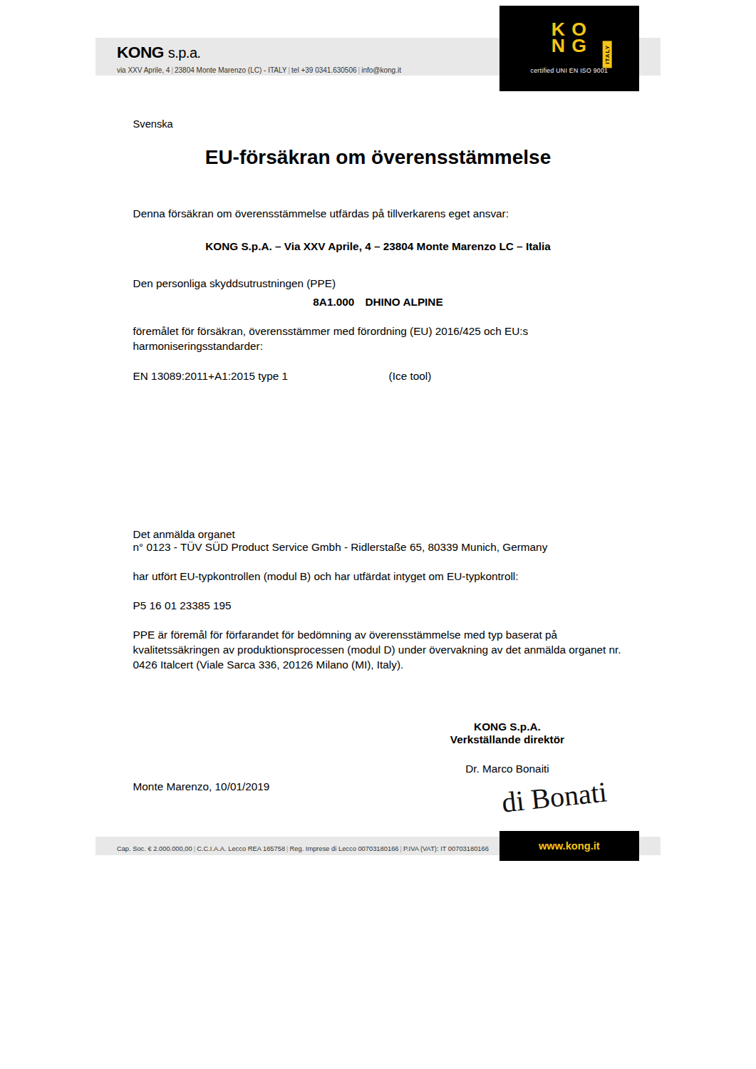KONG s.p.a.
via XXV Aprile, 4|23804 Monte Marenzo (LC) - ITALY|tel +39 0341.630506|info@kong.it
K O
N G
ITALY
certified UNI EN ISO 9001
Svenska
EU-försäkran om överensstämmelse
Denna försäkran om överensstämmelse utfärdas på tillverkarens eget ansvar:
KONG S.p.A. – Via XXV Aprile, 4 – 23804 Monte Marenzo LC – Italia
Den personliga skyddsutrustningen (PPE)
8A1.000 DHINO ALPINE
föremålet för försäkran, överensstämmer med förordning (EU) 2016/425 och EU:s harmoniseringsstandarder:
EN 13089:2011+A1:2015 type 1 (Ice tool)
Det anmälda organet
n° 0123 - TÜV SÜD Product Service Gmbh - Ridlerstaße 65, 80339 Munich, Germany
har utfört EU-typkontrollen (modul B) och har utfärdat intyget om EU-typkontroll:
P5 16 01 23385 195
PPE är föremål för förfarandet för bedömning av överensstämmelse med typ baserat på kvalitetssäkringen av produktionsprocessen (modul D) under övervakning av det anmälda organet nr. 0426 Italcert (Viale Sarca 336, 20126 Milano (MI), Italy).
KONG S.p.A.
Verkställande direktör
Dr. Marco Bonaiti
di Bonati
Monte Marenzo, 10/01/2019
Cap. Soc. € 2.000.000,00|C.C.I.A.A. Lecco REA 165758|Reg. Imprese di Lecco 00703180166|P.IVA (VAT): IT 00703180166
www.kong.it